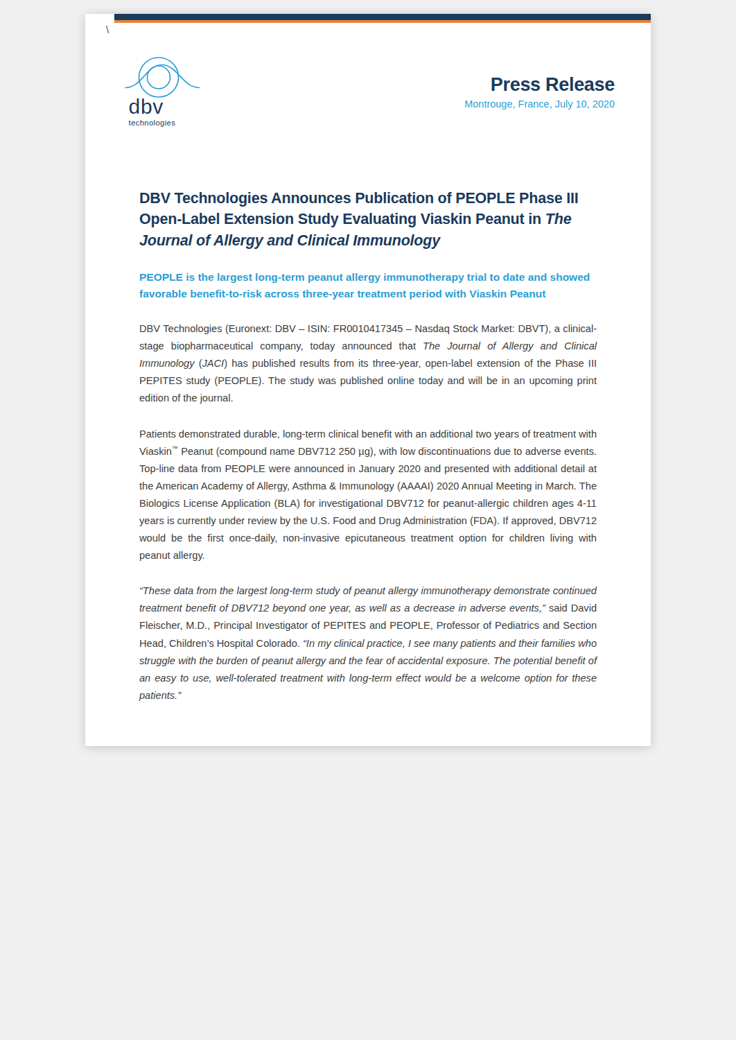\
dbv technologies
Press Release
Montrouge, France, July 10, 2020
DBV Technologies Announces Publication of PEOPLE Phase III Open-Label Extension Study Evaluating Viaskin Peanut in The Journal of Allergy and Clinical Immunology
PEOPLE is the largest long-term peanut allergy immunotherapy trial to date and showed favorable benefit-to-risk across three-year treatment period with Viaskin Peanut
DBV Technologies (Euronext: DBV – ISIN: FR0010417345 – Nasdaq Stock Market: DBVT), a clinical-stage biopharmaceutical company, today announced that The Journal of Allergy and Clinical Immunology (JACI) has published results from its three-year, open-label extension of the Phase III PEPITES study (PEOPLE). The study was published online today and will be in an upcoming print edition of the journal.
Patients demonstrated durable, long-term clinical benefit with an additional two years of treatment with Viaskin™ Peanut (compound name DBV712 250 µg), with low discontinuations due to adverse events. Top-line data from PEOPLE were announced in January 2020 and presented with additional detail at the American Academy of Allergy, Asthma & Immunology (AAAAI) 2020 Annual Meeting in March. The Biologics License Application (BLA) for investigational DBV712 for peanut-allergic children ages 4-11 years is currently under review by the U.S. Food and Drug Administration (FDA). If approved, DBV712 would be the first once-daily, non-invasive epicutaneous treatment option for children living with peanut allergy.
“These data from the largest long-term study of peanut allergy immunotherapy demonstrate continued treatment benefit of DBV712 beyond one year, as well as a decrease in adverse events,” said David Fleischer, M.D., Principal Investigator of PEPITES and PEOPLE, Professor of Pediatrics and Section Head, Children’s Hospital Colorado. “In my clinical practice, I see many patients and their families who struggle with the burden of peanut allergy and the fear of accidental exposure. The potential benefit of an easy to use, well-tolerated treatment with long-term effect would be a welcome option for these patients.”